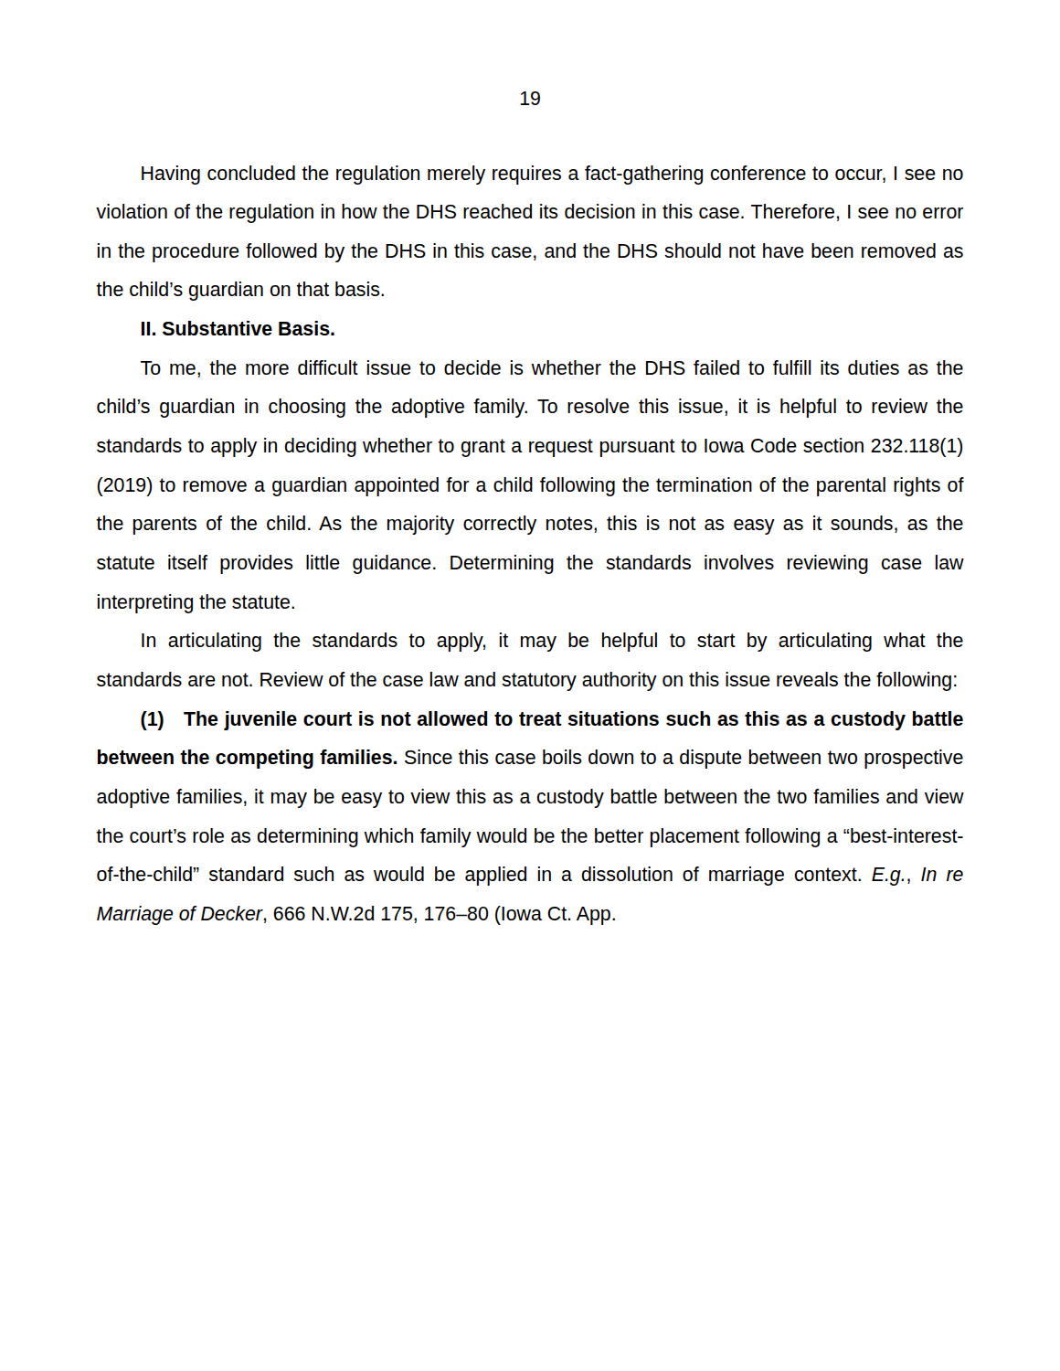19
Having concluded the regulation merely requires a fact-gathering conference to occur, I see no violation of the regulation in how the DHS reached its decision in this case. Therefore, I see no error in the procedure followed by the DHS in this case, and the DHS should not have been removed as the child’s guardian on that basis.
II. Substantive Basis.
To me, the more difficult issue to decide is whether the DHS failed to fulfill its duties as the child’s guardian in choosing the adoptive family. To resolve this issue, it is helpful to review the standards to apply in deciding whether to grant a request pursuant to Iowa Code section 232.118(1) (2019) to remove a guardian appointed for a child following the termination of the parental rights of the parents of the child. As the majority correctly notes, this is not as easy as it sounds, as the statute itself provides little guidance. Determining the standards involves reviewing case law interpreting the statute.
In articulating the standards to apply, it may be helpful to start by articulating what the standards are not. Review of the case law and statutory authority on this issue reveals the following:
(1) The juvenile court is not allowed to treat situations such as this as a custody battle between the competing families. Since this case boils down to a dispute between two prospective adoptive families, it may be easy to view this as a custody battle between the two families and view the court’s role as determining which family would be the better placement following a “best-interest-of-the-child” standard such as would be applied in a dissolution of marriage context. E.g., In re Marriage of Decker, 666 N.W.2d 175, 176–80 (Iowa Ct. App.